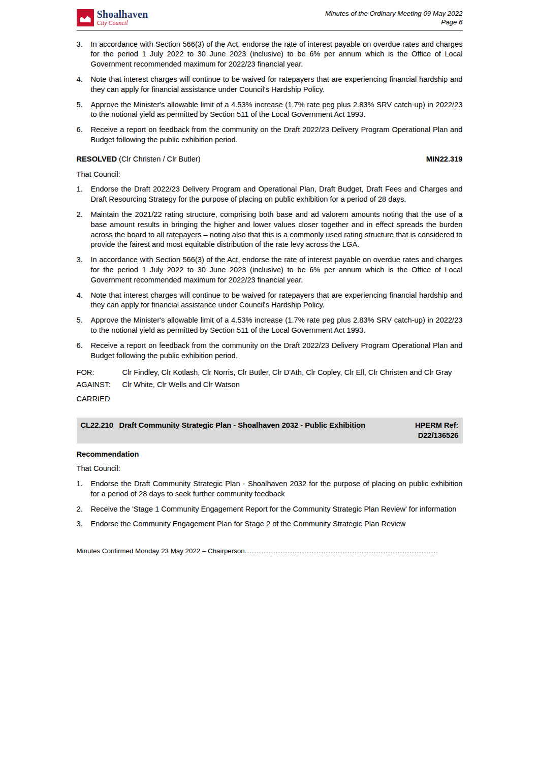Shoalhaven
City Council
Minutes of the Ordinary Meeting 09 May 2022
Page 6
3. In accordance with Section 566(3) of the Act, endorse the rate of interest payable on overdue rates and charges for the period 1 July 2022 to 30 June 2023 (inclusive) to be 6% per annum which is the Office of Local Government recommended maximum for 2022/23 financial year.
4. Note that interest charges will continue to be waived for ratepayers that are experiencing financial hardship and they can apply for financial assistance under Council's Hardship Policy.
5. Approve the Minister's allowable limit of a 4.53% increase (1.7% rate peg plus 2.83% SRV catch-up) in 2022/23 to the notional yield as permitted by Section 511 of the Local Government Act 1993.
6. Receive a report on feedback from the community on the Draft 2022/23 Delivery Program Operational Plan and Budget following the public exhibition period.
RESOLVED (Clr Christen / Clr Butler)
MIN22.319
That Council:
1. Endorse the Draft 2022/23 Delivery Program and Operational Plan, Draft Budget, Draft Fees and Charges and Draft Resourcing Strategy for the purpose of placing on public exhibition for a period of 28 days.
2. Maintain the 2021/22 rating structure, comprising both base and ad valorem amounts noting that the use of a base amount results in bringing the higher and lower values closer together and in effect spreads the burden across the board to all ratepayers – noting also that this is a commonly used rating structure that is considered to provide the fairest and most equitable distribution of the rate levy across the LGA.
3. In accordance with Section 566(3) of the Act, endorse the rate of interest payable on overdue rates and charges for the period 1 July 2022 to 30 June 2023 (inclusive) to be 6% per annum which is the Office of Local Government recommended maximum for 2022/23 financial year.
4. Note that interest charges will continue to be waived for ratepayers that are experiencing financial hardship and they can apply for financial assistance under Council's Hardship Policy.
5. Approve the Minister's allowable limit of a 4.53% increase (1.7% rate peg plus 2.83% SRV catch-up) in 2022/23 to the notional yield as permitted by Section 511 of the Local Government Act 1993.
6. Receive a report on feedback from the community on the Draft 2022/23 Delivery Program Operational Plan and Budget following the public exhibition period.
FOR:
Clr Findley, Clr Kotlash, Clr Norris, Clr Butler, Clr D'Ath, Clr Copley, Clr Ell, Clr Christen and Clr Gray
AGAINST:
Clr White, Clr Wells and Clr Watson
CARRIED
CL22.210 Draft Community Strategic Plan - Shoalhaven 2032 - Public Exhibition
HPERM Ref:
D22/136526
Recommendation
That Council:
1. Endorse the Draft Community Strategic Plan - Shoalhaven 2032 for the purpose of placing on public exhibition for a period of 28 days to seek further community feedback
2. Receive the 'Stage 1 Community Engagement Report for the Community Strategic Plan Review' for information
3. Endorse the Community Engagement Plan for Stage 2 of the Community Strategic Plan Review
Minutes Confirmed Monday 23 May 2022 – Chairperson.................................................................................